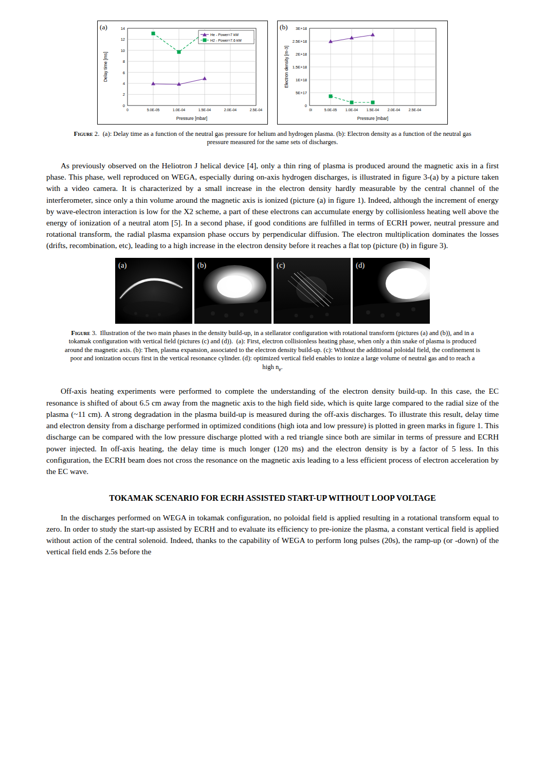(a) 14 12 10 8 6 4 2 0 0 5.0E-05 1.0E-04 1.5E-04 2.0E-04 2.5E-04 Pressure [mbar] Delay time [ms] He - Power=7 kW H2 - Power=7.6 kW
(b) 3E+18 2.5E+18 2E+18 1.5E+18 1E+18 5E+17 0 0l 5.0E-05 1.0E-04 1.5E-04 2.0E-04 2.5E-04 Pressure [mbar] Electron density [m-3]
Figure 2. (a): Delay time as a function of the neutral gas pressure for helium and hydrogen plasma. (b): Electron density as a function of the neutral gas pressure measured for the same sets of discharges.
As previously observed on the Heliotron J helical device [4], only a thin ring of plasma is produced around the magnetic axis in a first phase. This phase, well reproduced on WEGA, especially during on-axis hydrogen discharges, is illustrated in figure 3-(a) by a picture taken with a video camera. It is characterized by a small increase in the electron density hardly measurable by the central channel of the interferometer, since only a thin volume around the magnetic axis is ionized (picture (a) in figure 1). Indeed, although the increment of energy by wave-electron interaction is low for the X2 scheme, a part of these electrons can accumulate energy by collisionless heating well above the energy of ionization of a neutral atom [5]. In a second phase, if good conditions are fulfilled in terms of ECRH power, neutral pressure and rotational transform, the radial plasma expansion phase occurs by perpendicular diffusion. The electron multiplication dominates the losses (drifts, recombination, etc), leading to a high increase in the electron density before it reaches a flat top (picture (b) in figure 3).
(a)
(b)
(c)
(d)
Figure 3. Illustration of the two main phases in the density build-up, in a stellarator configuration with rotational transform (pictures (a) and (b)), and in a tokamak configuration with vertical field (pictures (c) and (d)). (a): First, electron collisionless heating phase, when only a thin snake of plasma is produced around the magnetic axis. (b): Then, plasma expansion, associated to the electron density build-up. (c): Without the additional poloidal field, the confinement is poor and ionization occurs first in the vertical resonance cylinder. (d): optimized vertical field enables to ionize a large volume of neutral gas and to reach a high ne.
Off-axis heating experiments were performed to complete the understanding of the electron density build-up. In this case, the EC resonance is shifted of about 6.5 cm away from the magnetic axis to the high field side, which is quite large compared to the radial size of the plasma (~11 cm). A strong degradation in the plasma build-up is measured during the off-axis discharges. To illustrate this result, delay time and electron density from a discharge performed in optimized conditions (high iota and low pressure) is plotted in green marks in figure 1. This discharge can be compared with the low pressure discharge plotted with a red triangle since both are similar in terms of pressure and ECRH power injected. In off-axis heating, the delay time is much longer (120 ms) and the electron density is by a factor of 5 less. In this configuration, the ECRH beam does not cross the resonance on the magnetic axis leading to a less efficient process of electron acceleration by the EC wave.
TOKAMAK SCENARIO FOR ECRH ASSISTED START-UP WITHOUT LOOP VOLTAGE
In the discharges performed on WEGA in tokamak configuration, no poloidal field is applied resulting in a rotational transform equal to zero. In order to study the start-up assisted by ECRH and to evaluate its efficiency to pre-ionize the plasma, a constant vertical field is applied without action of the central solenoid. Indeed, thanks to the capability of WEGA to perform long pulses (20s), the ramp-up (or -down) of the vertical field ends 2.5s before the